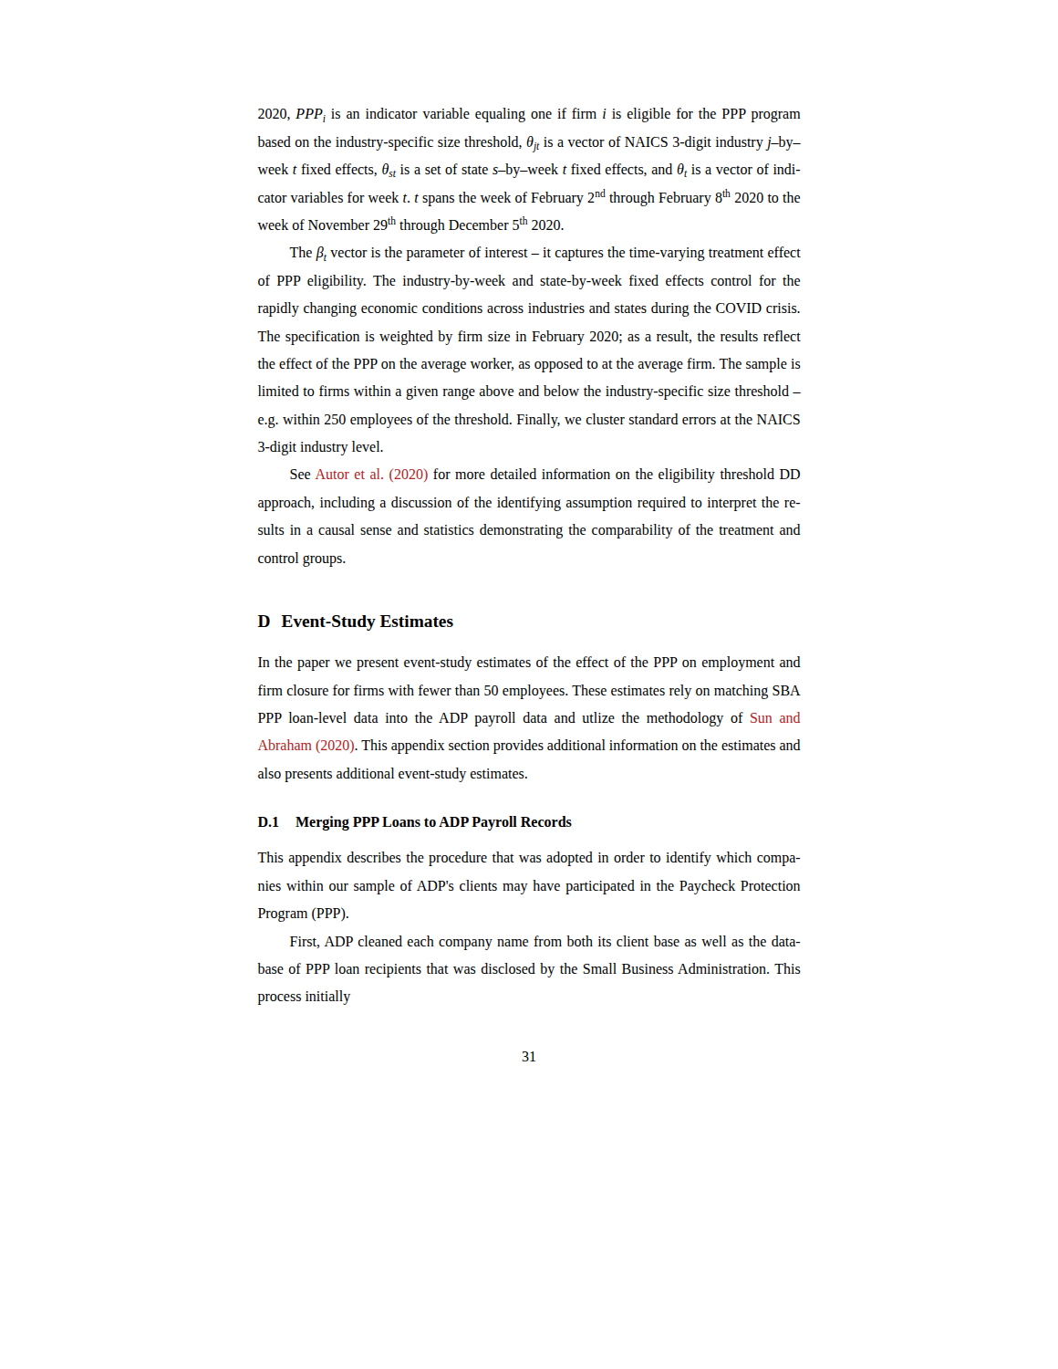2020, PPPi is an indicator variable equaling one if firm i is eligible for the PPP program based on the industry-specific size threshold, θjt is a vector of NAICS 3-digit industry j–by–week t fixed effects, θst is a set of state s–by–week t fixed effects, and θt is a vector of indicator variables for week t. t spans the week of February 2nd through February 8th 2020 to the week of November 29th through December 5th 2020.
The βt vector is the parameter of interest – it captures the time-varying treatment effect of PPP eligibility. The industry-by-week and state-by-week fixed effects control for the rapidly changing economic conditions across industries and states during the COVID crisis. The specification is weighted by firm size in February 2020; as a result, the results reflect the effect of the PPP on the average worker, as opposed to at the average firm. The sample is limited to firms within a given range above and below the industry-specific size threshold – e.g. within 250 employees of the threshold. Finally, we cluster standard errors at the NAICS 3-digit industry level.
See Autor et al. (2020) for more detailed information on the eligibility threshold DD approach, including a discussion of the identifying assumption required to interpret the results in a causal sense and statistics demonstrating the comparability of the treatment and control groups.
DEvent-Study Estimates
In the paper we present event-study estimates of the effect of the PPP on employment and firm closure for firms with fewer than 50 employees. These estimates rely on matching SBA PPP loan-level data into the ADP payroll data and utlize the methodology of Sun and Abraham (2020). This appendix section provides additional information on the estimates and also presents additional event-study estimates.
D.1 Merging PPP Loans to ADP Payroll Records
This appendix describes the procedure that was adopted in order to identify which companies within our sample of ADP's clients may have participated in the Paycheck Protection Program (PPP).
First, ADP cleaned each company name from both its client base as well as the database of PPP loan recipients that was disclosed by the Small Business Administration. This process initially
31